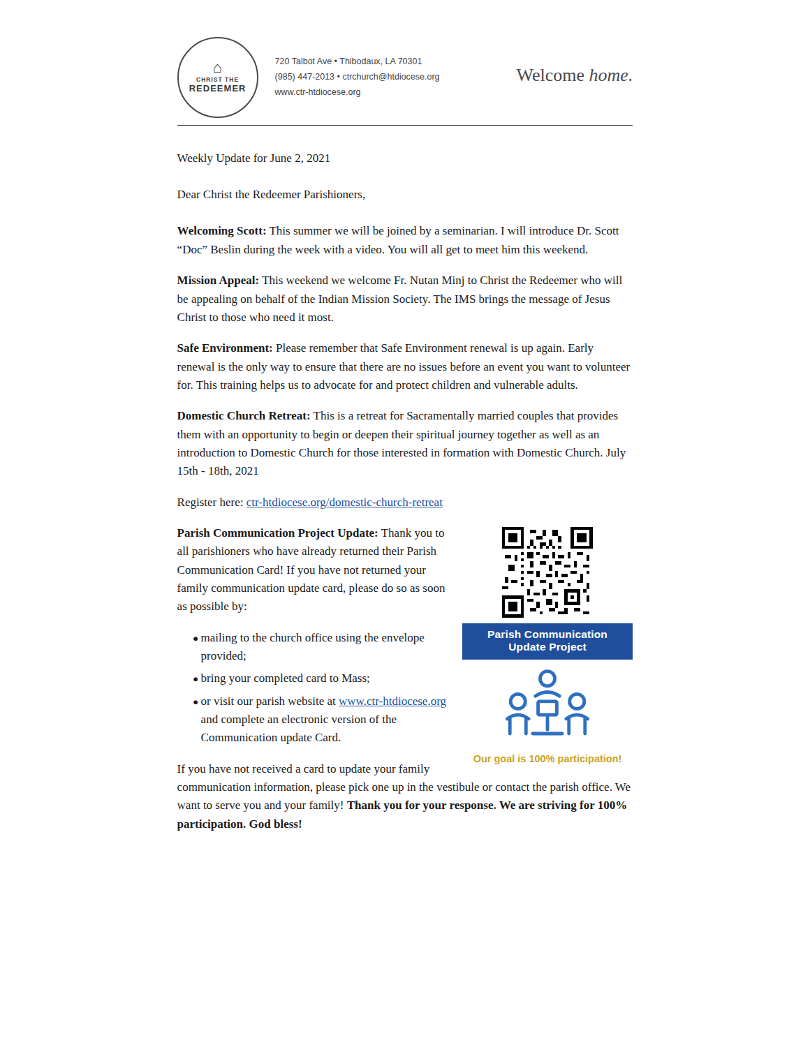⌂
CHRIST THE
REDEEMER
720 Talbot Ave • Thibodaux, LA 70301
(985) 447-2013 • ctrchurch@htdiocese.org
www.ctr-htdiocese.org
Welcome home.
Weekly Update for June 2, 2021
Dear Christ the Redeemer Parishioners,
Welcoming Scott: This summer we will be joined by a seminarian. I will introduce Dr. Scott “Doc” Beslin during the week with a video. You will all get to meet him this weekend.
Mission Appeal: This weekend we welcome Fr. Nutan Minj to Christ the Redeemer who will be appealing on behalf of the Indian Mission Society. The IMS brings the message of Jesus Christ to those who need it most.
Safe Environment: Please remember that Safe Environment renewal is up again. Early renewal is the only way to ensure that there are no issues before an event you want to volunteer for. This training helps us to advocate for and protect children and vulnerable adults.
Domestic Church Retreat: This is a retreat for Sacramentally married couples that provides them with an opportunity to begin or deepen their spiritual journey together as well as an introduction to Domestic Church for those interested in formation with Domestic Church. July 15th - 18th, 2021
Register here: ctr-htdiocese.org/domestic-church-retreat
Parish Communication
Update Project
Our goal is 100% participation!
Parish Communication Project Update: Thank you to all parishioners who have already returned their Parish Communication Card! If you have not returned your family communication update card, please do so as soon as possible by:
mailing to the church office using the envelope provided;
bring your completed card to Mass;
or visit our parish website at www.ctr-htdiocese.org and complete an electronic version of the Communication update Card.
If you have not received a card to update your family communication information, please pick one up in the vestibule or contact the parish office. We want to serve you and your family! Thank you for your response. We are striving for 100% participation. God bless!